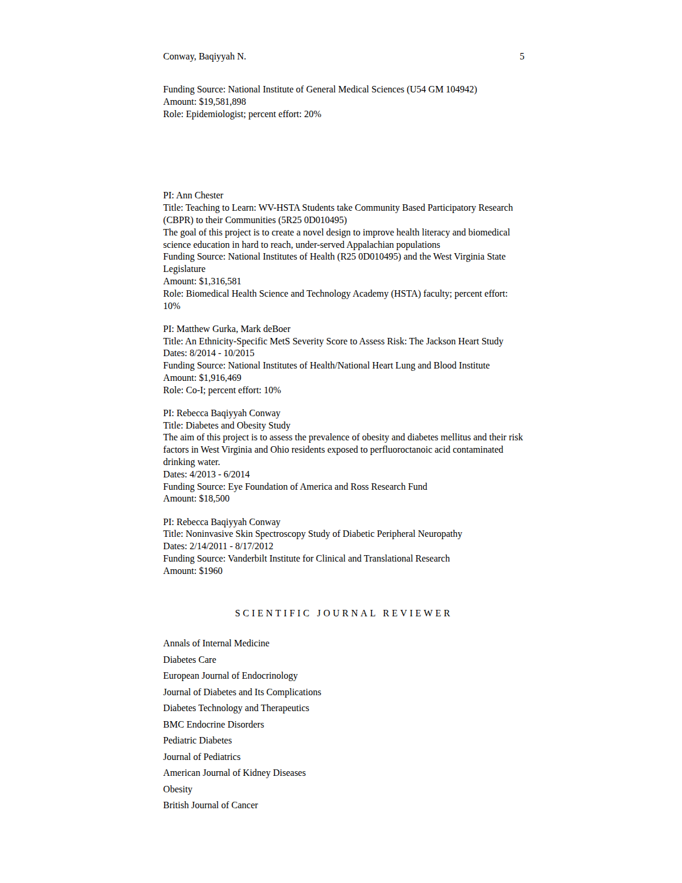Conway, Baqiyyah N.
5
Funding Source: National Institute of General Medical Sciences (U54 GM 104942)
Amount: $19,581,898
Role: Epidemiologist; percent effort: 20%
PI: Ann Chester
Title: Teaching to Learn: WV-HSTA Students take Community Based Participatory Research (CBPR) to their Communities (5R25 0D010495)
The goal of this project is to create a novel design to improve health literacy and biomedical science education in hard to reach, under-served Appalachian populations
Funding Source: National Institutes of Health (R25 0D010495) and the West Virginia State Legislature
Amount: $1,316,581
Role: Biomedical Health Science and Technology Academy (HSTA) faculty; percent effort: 10%
PI: Matthew Gurka, Mark deBoer
Title: An Ethnicity-Specific MetS Severity Score to Assess Risk: The Jackson Heart Study
Dates: 8/2014 - 10/2015
Funding Source: National Institutes of Health/National Heart Lung and Blood Institute
Amount: $1,916,469
Role: Co-I; percent effort: 10%
PI: Rebecca Baqiyyah Conway
Title: Diabetes and Obesity Study
The aim of this project is to assess the prevalence of obesity and diabetes mellitus and their risk factors in West Virginia and Ohio residents exposed to perfluoroctanoic acid contaminated drinking water.
Dates: 4/2013 - 6/2014
Funding Source: Eye Foundation of America and Ross Research Fund
Amount: $18,500
PI: Rebecca Baqiyyah Conway
Title: Noninvasive Skin Spectroscopy Study of Diabetic Peripheral Neuropathy
Dates: 2/14/2011 - 8/17/2012
Funding Source: Vanderbilt Institute for Clinical and Translational Research
Amount: $1960
SCIENTIFIC JOURNAL REVIEWER
Annals of Internal Medicine
Diabetes Care
European Journal of Endocrinology
Journal of Diabetes and Its Complications
Diabetes Technology and Therapeutics
BMC Endocrine Disorders
Pediatric Diabetes
Journal of Pediatrics
American Journal of Kidney Diseases
Obesity
British Journal of Cancer